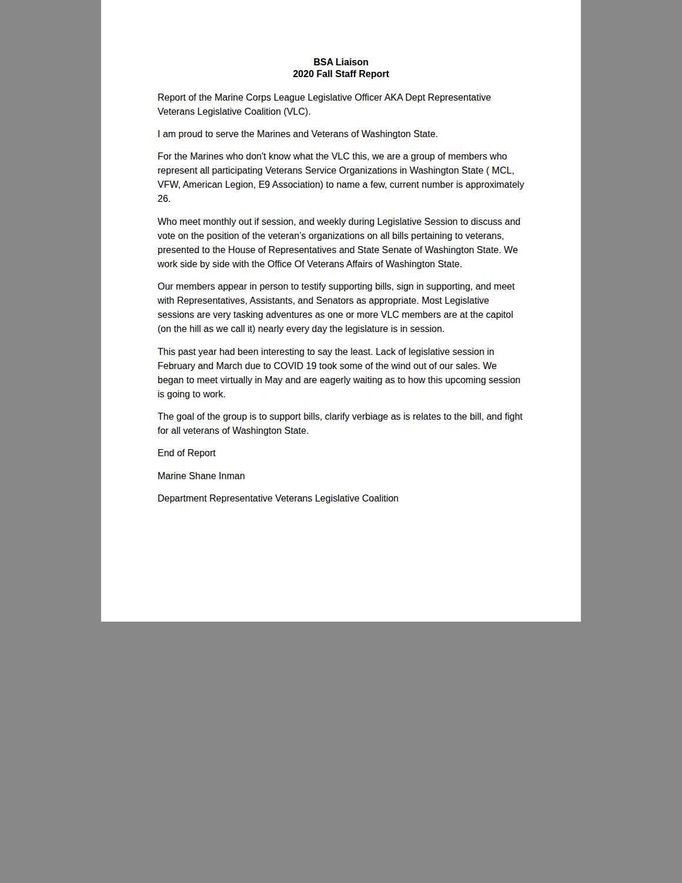BSA Liaison 2020 Fall Staff Report
Report of the Marine Corps League Legislative Officer AKA Dept Representative Veterans Legislative Coalition (VLC).
I am proud to serve the Marines and Veterans of Washington State.
For the Marines who don't know what the VLC this, we are a group of members who represent all participating Veterans Service Organizations in Washington State ( MCL, VFW, American Legion, E9 Association) to name a few, current number is approximately 26.
Who meet monthly out if session, and weekly during Legislative Session to discuss and vote on the position of the veteran’s organizations on all bills pertaining to veterans, presented to the House of Representatives and State Senate of Washington State. We work side by side with the Office Of Veterans Affairs of Washington State.
Our members appear in person to testify supporting bills, sign in supporting, and meet with Representatives, Assistants, and Senators as appropriate. Most Legislative sessions are very tasking adventures as one or more VLC members are at the capitol (on the hill as we call it) nearly every day the legislature is in session.
This past year had been interesting to say the least. Lack of legislative session in February and March due to COVID 19 took some of the wind out of our sales. We began to meet virtually in May and are eagerly waiting as to how this upcoming session is going to work.
The goal of the group is to support bills, clarify verbiage as is relates to the bill, and fight for all veterans of Washington State.
End of Report
Marine Shane Inman
Department Representative Veterans Legislative Coalition